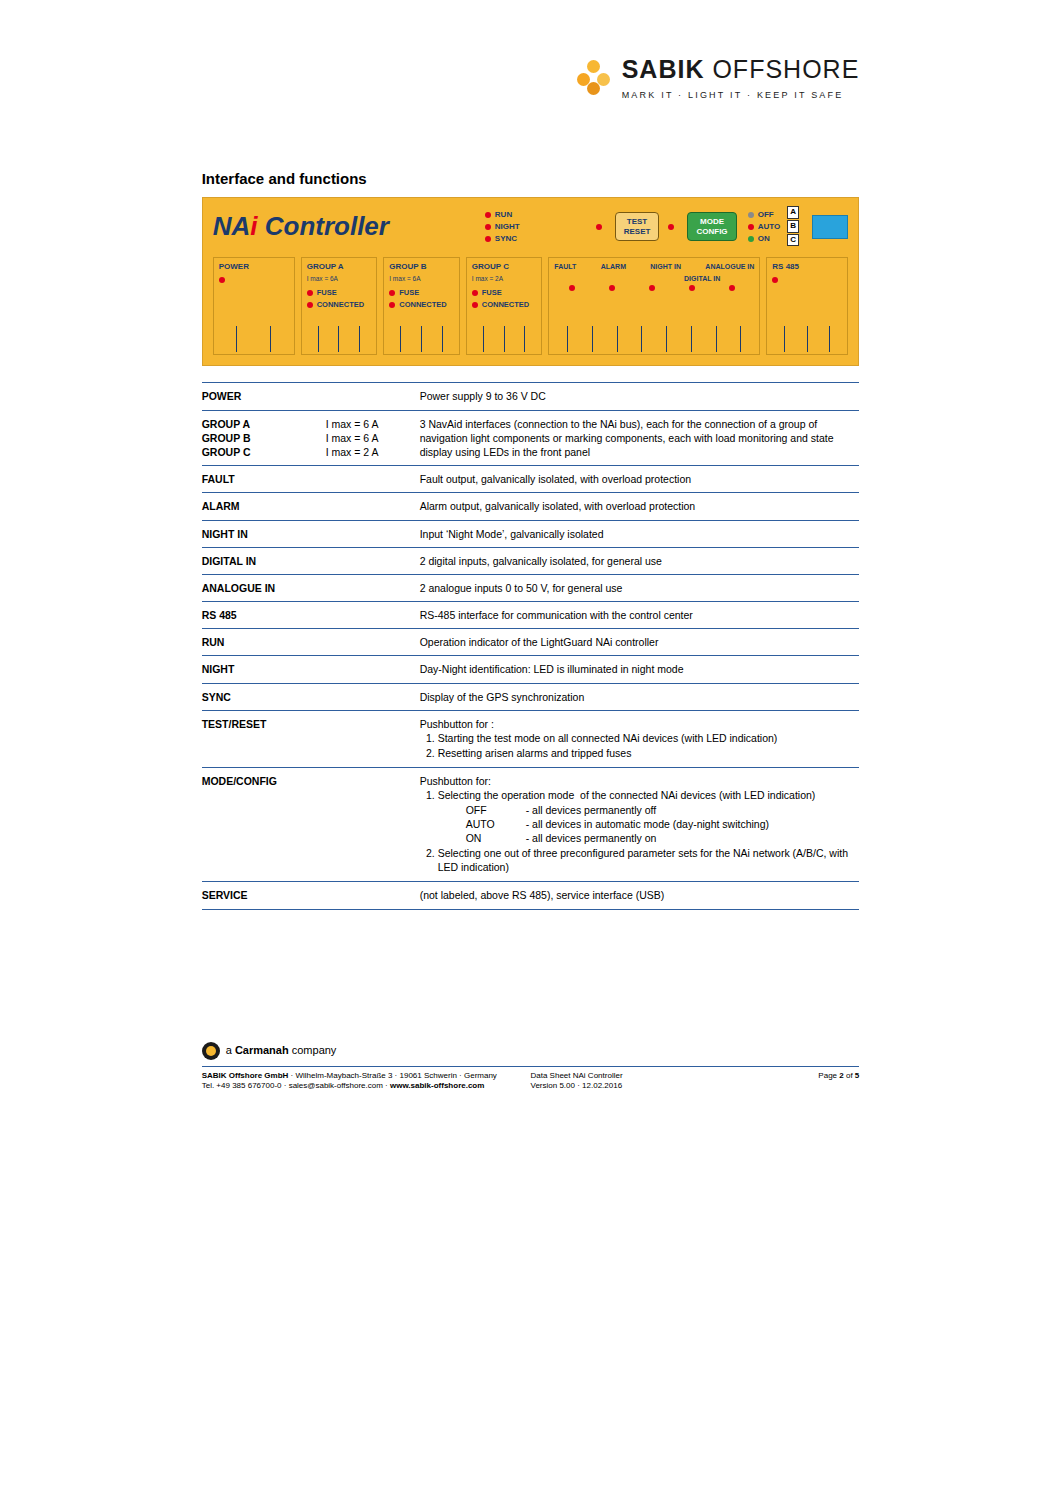SABIK OFFSHORE
MARK IT · LIGHT IT · KEEP IT SAFE
Interface and functions
NA i Controller
RUN
NIGHT
SYNC
TEST
RESET MODE
CONFIG
OFF
AUTO
ON
ABC
POWER
GROUP A
I max = 6A
FUSE
CONNECTED
GROUP B
I max = 6A
FUSE
CONNECTED
GROUP C
I max = 2A
FUSE
CONNECTED
FAULT ALARM NIGHT IN ANALOGUE IN
DIGITAL IN
RS 485
| POWER | | Power supply 9 to 36 V DC |
| GROUP A GROUP B GROUP C | I max = 6 A I max = 6 A I max = 2 A | 3 NavAid interfaces (connection to the NAi bus), each for the connection of a group of navigation light components or marking components, each with load monitoring and state display using LEDs in the front panel |
| FAULT | | Fault output, galvanically isolated, with overload protection |
| ALARM | | Alarm output, galvanically isolated, with overload protection |
| NIGHT IN | | Input ‘Night Mode’, galvanically isolated |
| DIGITAL IN | | 2 digital inputs, galvanically isolated, for general use |
| ANALOGUE IN | | 2 analogue inputs 0 to 50 V, for general use |
| RS 485 | | RS-485 interface for communication with the control center |
| RUN | | Operation indicator of the LightGuard NAi controller |
| NIGHT | | Day-Night identification: LED is illuminated in night mode |
| SYNC | | Display of the GPS synchronization |
| TEST/RESET | | Pushbutton for : Starting the test mode on all connected NAi devices (with LED indication) Resetting arisen alarms and tripped fuses |
| MODE/CONFIG | | Pushbutton for: Selecting the operation mode of the connected NAi devices (with LED indication) OFF - all devices permanently off AUTO - all devices in automatic mode (day-night switching) ON - all devices permanently on Selecting one out of three preconfigured parameter sets for the NAi network (A/B/C, with LED indication) |
| SERVICE | | (not labeled, above RS 485), service interface (USB) |
a Carmanah company
SABIK Offshore GmbH · Wilhelm-Maybach-Straße 3 · 19061 Schwerin · Germany
Tel. +49 385 676700-0 · sales@sabik-offshore.com · www.sabik-offshore.com
Data Sheet NAi Controller
Version 5.00 · 12.02.2016
Page 2 of 5